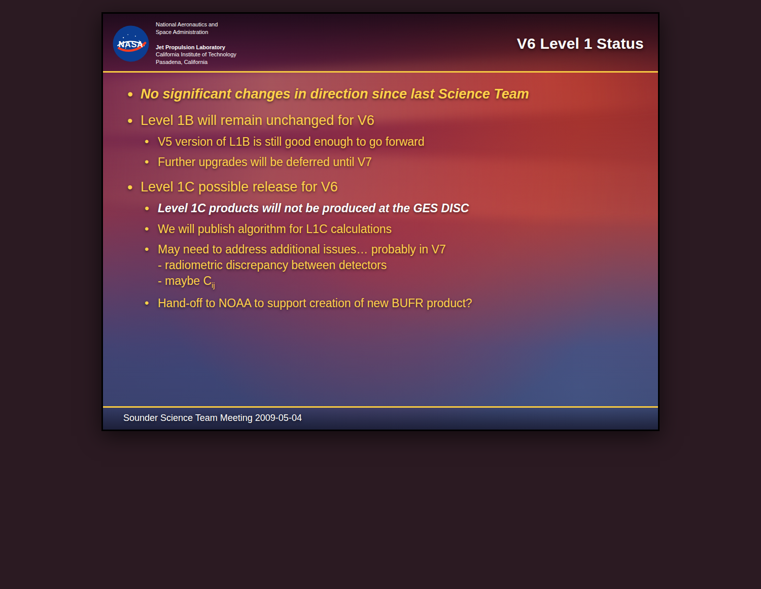NASA
National Aeronautics and Space Administration
Jet Propulsion Laboratory California Institute of Technology Pasadena, California
V6 Level 1 Status
No significant changes in direction since last Science Team
Level 1B will remain unchanged for V6
V5 version of L1B is still good enough to go forward
Further upgrades will be deferred until V7
Level 1C possible release for V6
Level 1C products will not be produced at the GES DISC
We will publish algorithm for L1C calculations
May need to address additional issues… probably in V7 - radiometric discrepancy between detectors - maybe Cij
Hand-off to NOAA to support creation of new BUFR product?
Sounder Science Team Meeting 2009-05-04